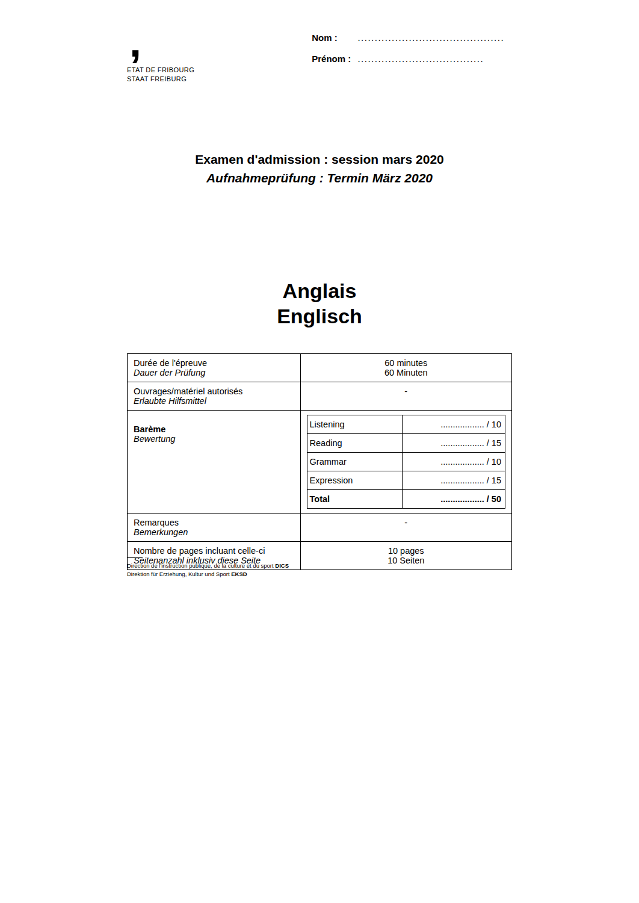,
ETAT DE FRIBOURG
STAAT FREIBURG
Nom : ...........................................
Prénom : .....................................
Examen d'admission : session mars 2020
Aufnahmeprüfung : Termin März 2020
Anglais
Englisch
| Durée de l'épreuve Dauer der Prüfung | 60 minutes 60 Minuten |
| Ouvrages/matériel autorisés Erlaubte Hilfsmittel | - |
| Barème Bewertung | / Listening / .................. / 10 / / Reading / .................. / 15 / / Grammar / .................. / 10 / / Expression / .................. / 15 / / Total / .................. / 50 / |
| Remarques Bemerkungen | - |
| Nombre de pages incluant celle-ci Seitenanzahl inklusiv diese Seite | 10 pages 10 Seiten |
Direction de l'instruction publique, de la culture et du sport DICS
Direktion für Erziehung, Kultur und Sport EKSD